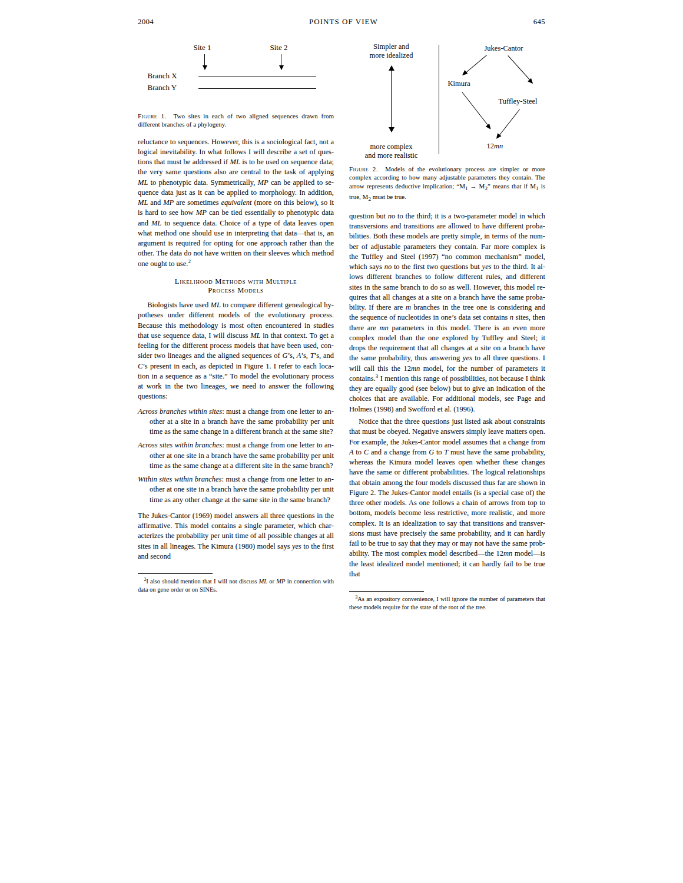2004 POINTS OF VIEW 645
Site 1 Site 2 Branch X Branch Y
Figure 1. Two sites in each of two aligned sequences drawn from different branches of a phylogeny.
reluctance to sequences. However, this is a sociological fact, not a logical inevitability. In what follows I will describe a set of questions that must be addressed if ML is to be used on sequence data; the very same questions also are central to the task of applying ML to phenotypic data. Symmetrically, MP can be applied to sequence data just as it can be applied to morphology. In addition, ML and MP are sometimes equivalent (more on this below), so it is hard to see how MP can be tied essentially to phenotypic data and ML to sequence data. Choice of a type of data leaves open what method one should use in interpreting that data—that is, an argument is required for opting for one approach rather than the other. The data do not have written on their sleeves which method one ought to use.2
Likelihood Methods with Multiple
Process Models
Biologists have used ML to compare different genealogical hypotheses under different models of the evolutionary process. Because this methodology is most often encountered in studies that use sequence data, I will discuss ML in that context. To get a feeling for the different process models that have been used, consider two lineages and the aligned sequences of G’s, A’s, T’s, and C’s present in each, as depicted in Figure 1. I refer to each location in a sequence as a “site.” To model the evolutionary process at work in the two lineages, we need to answer the following questions:
Across branches within sites: must a change from one letter to another at a site in a branch have the same probability per unit time as the same change in a different branch at the same site?
Across sites within branches: must a change from one letter to another at one site in a branch have the same probability per unit time as the same change at a different site in the same branch?
Within sites within branches: must a change from one letter to another at one site in a branch have the same probability per unit time as any other change at the same site in the same branch?
The Jukes-Cantor (1969) model answers all three questions in the affirmative. This model contains a single parameter, which characterizes the probability per unit time of all possible changes at all sites in all lineages. The Kimura (1980) model says yes to the first and second
2I also should mention that I will not discuss ML or MP in connection with data on gene order or on SINEs.
Simpler and
more idealized more complex
and more realistic Jukes-Cantor Kimura Tuffley-Steel 12mn
Figure 2. Models of the evolutionary process are simpler or more complex according to how many adjustable parameters they contain. The arrow represents deductive implication; “M1 → M2” means that if M1 is true, M2 must be true.
question but no to the third; it is a two-parameter model in which transversions and transitions are allowed to have different probabilities. Both these models are pretty simple, in terms of the number of adjustable parameters they contain. Far more complex is the Tuffley and Steel (1997) “no common mechanism” model, which says no to the first two questions but yes to the third. It allows different branches to follow different rules, and different sites in the same branch to do so as well. However, this model requires that all changes at a site on a branch have the same probability. If there are m branches in the tree one is considering and the sequence of nucleotides in one’s data set contains n sites, then there are mn parameters in this model. There is an even more complex model than the one explored by Tuffley and Steel; it drops the requirement that all changes at a site on a branch have the same probability, thus answering yes to all three questions. I will call this the 12mn model, for the number of parameters it contains.3 I mention this range of possibilities, not because I think they are equally good (see below) but to give an indication of the choices that are available. For additional models, see Page and Holmes (1998) and Swofford et al. (1996).
Notice that the three questions just listed ask about constraints that must be obeyed. Negative answers simply leave matters open. For example, the Jukes-Cantor model assumes that a change from A to C and a change from G to T must have the same probability, whereas the Kimura model leaves open whether these changes have the same or different probabilities. The logical relationships that obtain among the four models discussed thus far are shown in Figure 2. The Jukes-Cantor model entails (is a special case of) the three other models. As one follows a chain of arrows from top to bottom, models become less restrictive, more realistic, and more complex. It is an idealization to say that transitions and transversions must have precisely the same probability, and it can hardly fail to be true to say that they may or may not have the same probability. The most complex model described—the 12mn model—is the least idealized model mentioned; it can hardly fail to be true that
3As an expository convenience, I will ignore the number of parameters that these models require for the state of the root of the tree.